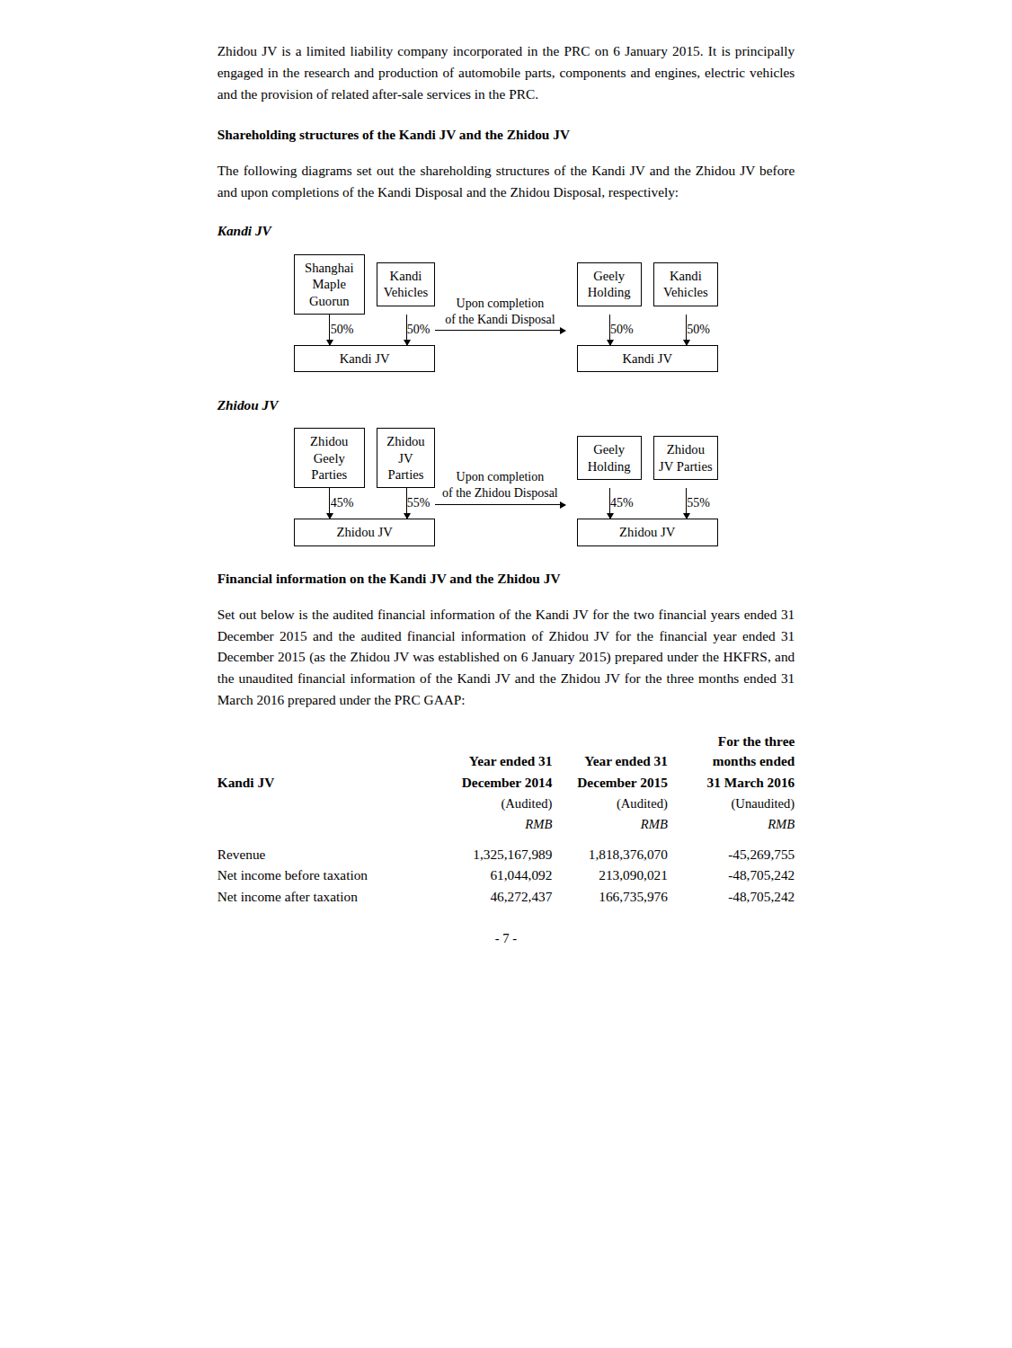Zhidou JV is a limited liability company incorporated in the PRC on 6 January 2015. It is principally engaged in the research and production of automobile parts, components and engines, electric vehicles and the provision of related after-sale services in the PRC.
Shareholding structures of the Kandi JV and the Zhidou JV
The following diagrams set out the shareholding structures of the Kandi JV and the Zhidou JV before and upon completions of the Kandi Disposal and the Zhidou Disposal, respectively:
Kandi JV
| | Shanghai Maple Guorun | | Kandi Vehicles | Upon completion of the Kandi Disposal | | Geely Holding | | Kandi Vehicles | |
| | 50% | | 50% | | 50% | | 50% | |
| | Kandi JV | | Kandi JV | |
Zhidou JV
| | Zhidou Geely Parties | | Zhidou JV Parties | Upon completion of the Zhidou Disposal | | Geely Holding | | Zhidou JV Parties | |
| | 45% | | 55% | | 45% | | 55% | |
| | Zhidou JV | | Zhidou JV | |
Financial information on the Kandi JV and the Zhidou JV
Set out below is the audited financial information of the Kandi JV for the two financial years ended 31 December 2015 and the audited financial information of Zhidou JV for the financial year ended 31 December 2015 (as the Zhidou JV was established on 6 January 2015) prepared under the HKFRS, and the unaudited financial information of the Kandi JV and the Zhidou JV for the three months ended 31 March 2016 prepared under the PRC GAAP:
| | | | For the three |
| | Year ended 31 | Year ended 31 | months ended |
| Kandi JV | December 2014 | December 2015 | 31 March 2016 |
| | (Audited) | (Audited) | (Unaudited) |
| | RMB | RMB | RMB |
| Revenue | 1,325,167,989 | 1,818,376,070 | -45,269,755 |
| Net income before taxation | 61,044,092 | 213,090,021 | -48,705,242 |
| Net income after taxation | 46,272,437 | 166,735,976 | -48,705,242 |
- 7 -